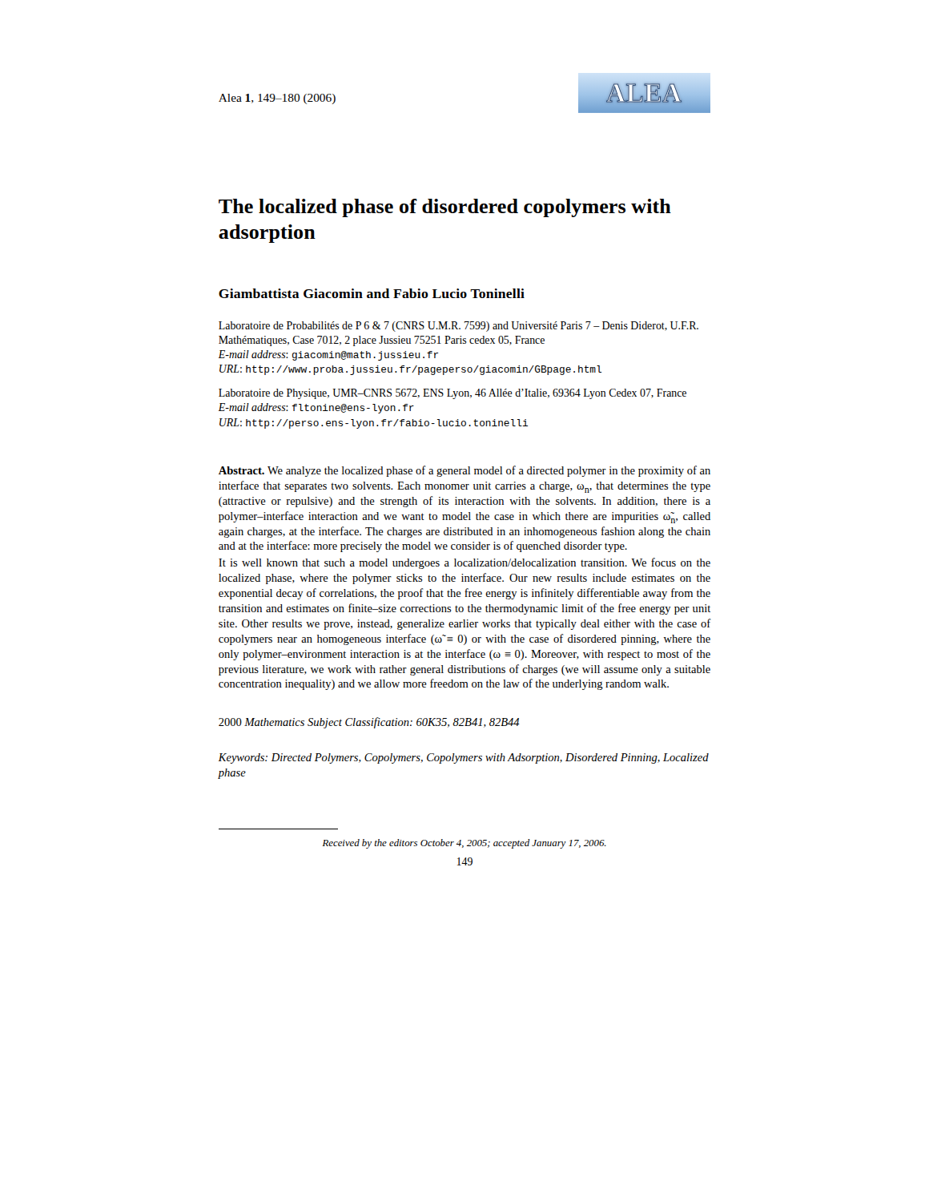Alea 1, 149–180 (2006)
ALEA
The localized phase of disordered copolymers with adsorption
Giambattista Giacomin and Fabio Lucio Toninelli
Laboratoire de Probabilités de P 6 & 7 (CNRS U.M.R. 7599) and Université Paris 7 – Denis Diderot, U.F.R. Mathématiques, Case 7012, 2 place Jussieu 75251 Paris cedex 05, France
E-mail address: giacomin@math.jussieu.fr
URL: http://www.proba.jussieu.fr/pageperso/giacomin/GBpage.html
Laboratoire de Physique, UMR–CNRS 5672, ENS Lyon, 46 Allée d’Italie, 69364 Lyon Cedex 07, France
E-mail address: fltonine@ens-lyon.fr
URL: http://perso.ens-lyon.fr/fabio-lucio.toninelli
Abstract. We analyze the localized phase of a general model of a directed polymer in the proximity of an interface that separates two solvents. Each monomer unit carries a charge, ωn, that determines the type (attractive or repulsive) and the strength of its interaction with the solvents. In addition, there is a polymer–interface interaction and we want to model the case in which there are impurities ω̃n, called again charges, at the interface. The charges are distributed in an inhomogeneous fashion along the chain and at the interface: more precisely the model we consider is of quenched disorder type.
It is well known that such a model undergoes a localization/delocalization transition. We focus on the localized phase, where the polymer sticks to the interface. Our new results include estimates on the exponential decay of correlations, the proof that the free energy is infinitely differentiable away from the transition and estimates on finite–size corrections to the thermodynamic limit of the free energy per unit site. Other results we prove, instead, generalize earlier works that typically deal either with the case of copolymers near an homogeneous interface (ω̃ ≡ 0) or with the case of disordered pinning, where the only polymer–environment interaction is at the interface (ω ≡ 0). Moreover, with respect to most of the previous literature, we work with rather general distributions of charges (we will assume only a suitable concentration inequality) and we allow more freedom on the law of the underlying random walk.
2000 Mathematics Subject Classification: 60K35, 82B41, 82B44
Keywords: Directed Polymers, Copolymers, Copolymers with Adsorption, Disordered Pinning, Localized phase
Received by the editors October 4, 2005; accepted January 17, 2006.
149